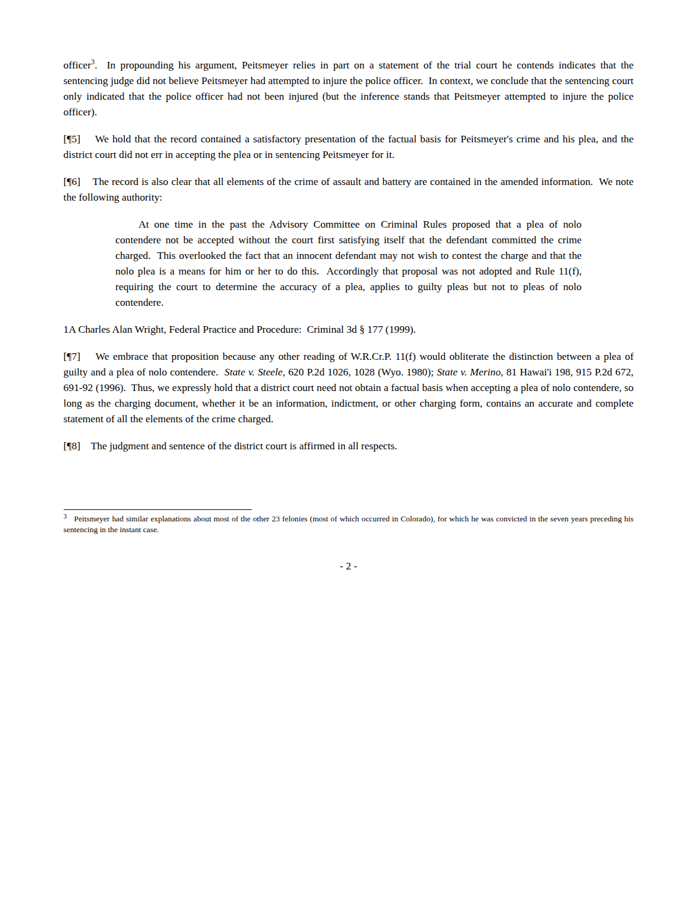officer3. In propounding his argument, Peitsmeyer relies in part on a statement of the trial court he contends indicates that the sentencing judge did not believe Peitsmeyer had attempted to injure the police officer. In context, we conclude that the sentencing court only indicated that the police officer had not been injured (but the inference stands that Peitsmeyer attempted to injure the police officer).
[¶5] We hold that the record contained a satisfactory presentation of the factual basis for Peitsmeyer's crime and his plea, and the district court did not err in accepting the plea or in sentencing Peitsmeyer for it.
[¶6] The record is also clear that all elements of the crime of assault and battery are contained in the amended information. We note the following authority:
At one time in the past the Advisory Committee on Criminal Rules proposed that a plea of nolo contendere not be accepted without the court first satisfying itself that the defendant committed the crime charged. This overlooked the fact that an innocent defendant may not wish to contest the charge and that the nolo plea is a means for him or her to do this. Accordingly that proposal was not adopted and Rule 11(f), requiring the court to determine the accuracy of a plea, applies to guilty pleas but not to pleas of nolo contendere.
1A Charles Alan Wright, Federal Practice and Procedure: Criminal 3d § 177 (1999).
[¶7] We embrace that proposition because any other reading of W.R.Cr.P. 11(f) would obliterate the distinction between a plea of guilty and a plea of nolo contendere. State v. Steele, 620 P.2d 1026, 1028 (Wyo. 1980); State v. Merino, 81 Hawai'i 198, 915 P.2d 672, 691-92 (1996). Thus, we expressly hold that a district court need not obtain a factual basis when accepting a plea of nolo contendere, so long as the charging document, whether it be an information, indictment, or other charging form, contains an accurate and complete statement of all the elements of the crime charged.
[¶8] The judgment and sentence of the district court is affirmed in all respects.
3 Peitsmeyer had similar explanations about most of the other 23 felonies (most of which occurred in Colorado), for which he was convicted in the seven years preceding his sentencing in the instant case.
- 2 -